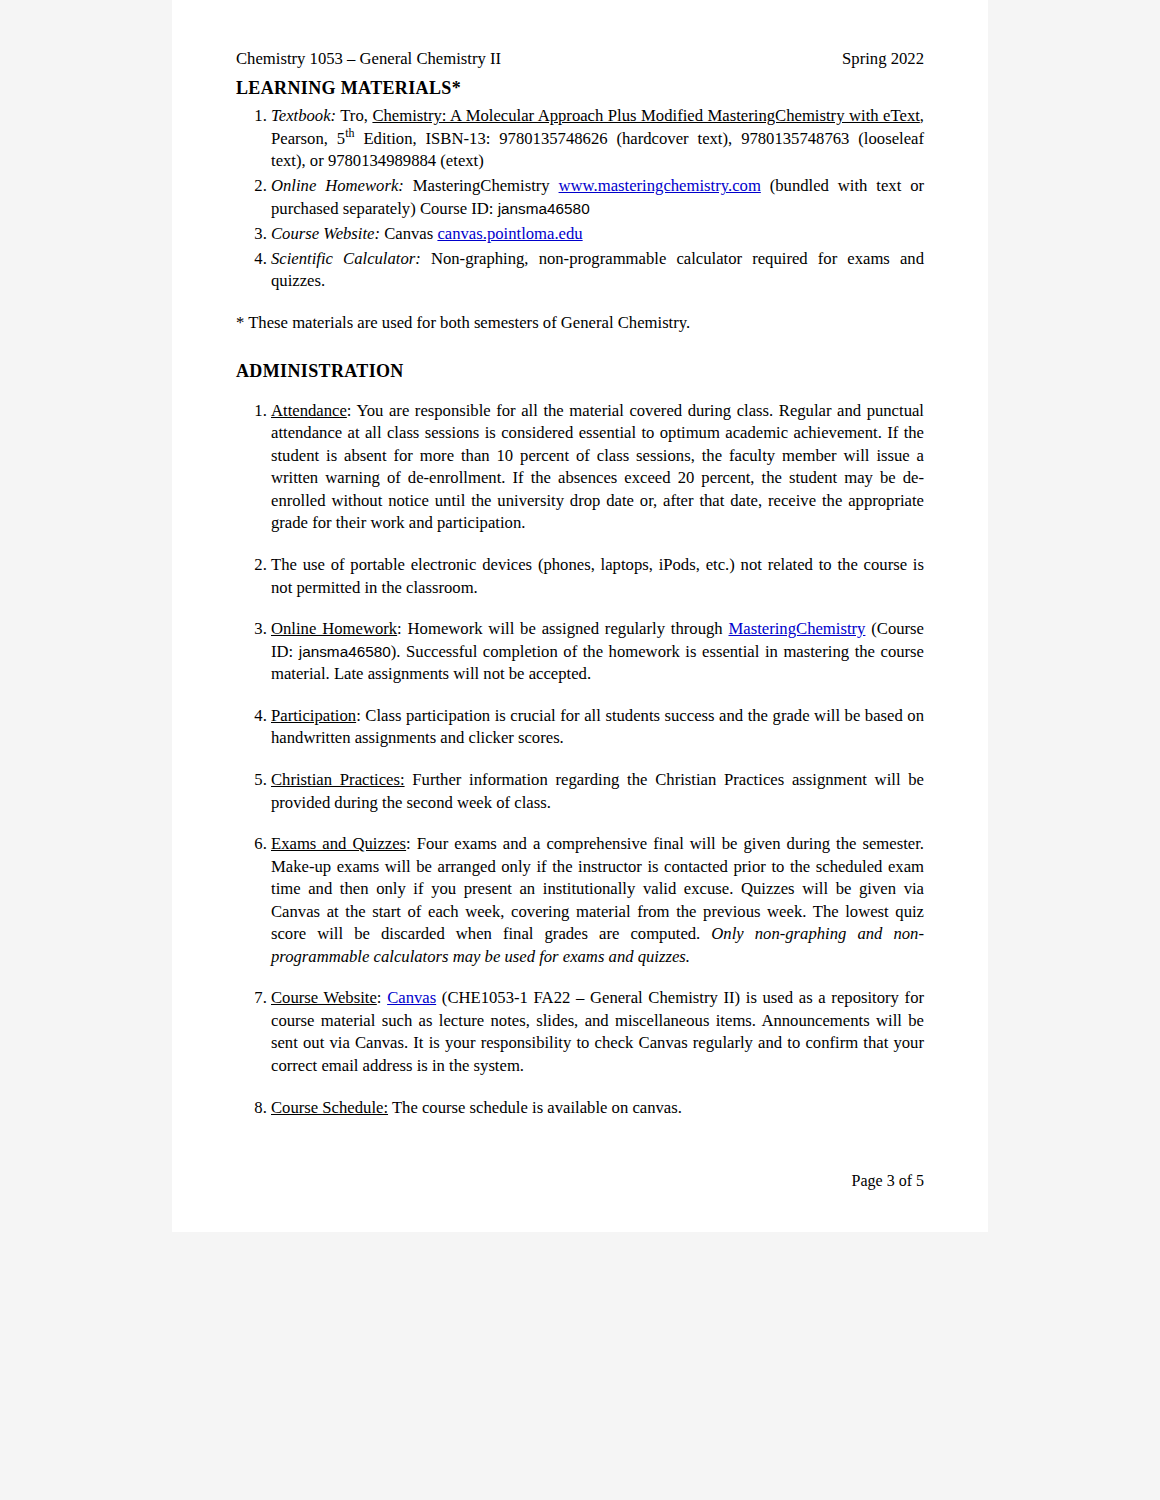Chemistry 1053 – General Chemistry II Spring 2022
LEARNING MATERIALS*
Textbook: Tro, Chemistry: A Molecular Approach Plus Modified MasteringChemistry with eText, Pearson, 5th Edition, ISBN-13: 9780135748626 (hardcover text), 9780135748763 (looseleaf text), or 9780134989884 (etext)
Online Homework: MasteringChemistry www.masteringchemistry.com (bundled with text or purchased separately) Course ID: jansma46580
Course Website: Canvas canvas.pointloma.edu
Scientific Calculator: Non-graphing, non-programmable calculator required for exams and quizzes.
* These materials are used for both semesters of General Chemistry.
ADMINISTRATION
Attendance: You are responsible for all the material covered during class. Regular and punctual attendance at all class sessions is considered essential to optimum academic achievement. If the student is absent for more than 10 percent of class sessions, the faculty member will issue a written warning of de-enrollment. If the absences exceed 20 percent, the student may be de-enrolled without notice until the university drop date or, after that date, receive the appropriate grade for their work and participation.
The use of portable electronic devices (phones, laptops, iPods, etc.) not related to the course is not permitted in the classroom.
Online Homework: Homework will be assigned regularly through MasteringChemistry (Course ID: jansma46580). Successful completion of the homework is essential in mastering the course material. Late assignments will not be accepted.
Participation: Class participation is crucial for all students success and the grade will be based on handwritten assignments and clicker scores.
Christian Practices: Further information regarding the Christian Practices assignment will be provided during the second week of class.
Exams and Quizzes: Four exams and a comprehensive final will be given during the semester. Make-up exams will be arranged only if the instructor is contacted prior to the scheduled exam time and then only if you present an institutionally valid excuse. Quizzes will be given via Canvas at the start of each week, covering material from the previous week. The lowest quiz score will be discarded when final grades are computed. Only non-graphing and non-programmable calculators may be used for exams and quizzes.
Course Website: Canvas (CHE1053-1 FA22 – General Chemistry II) is used as a repository for course material such as lecture notes, slides, and miscellaneous items. Announcements will be sent out via Canvas. It is your responsibility to check Canvas regularly and to confirm that your correct email address is in the system.
Course Schedule: The course schedule is available on canvas.
Page 3 of 5